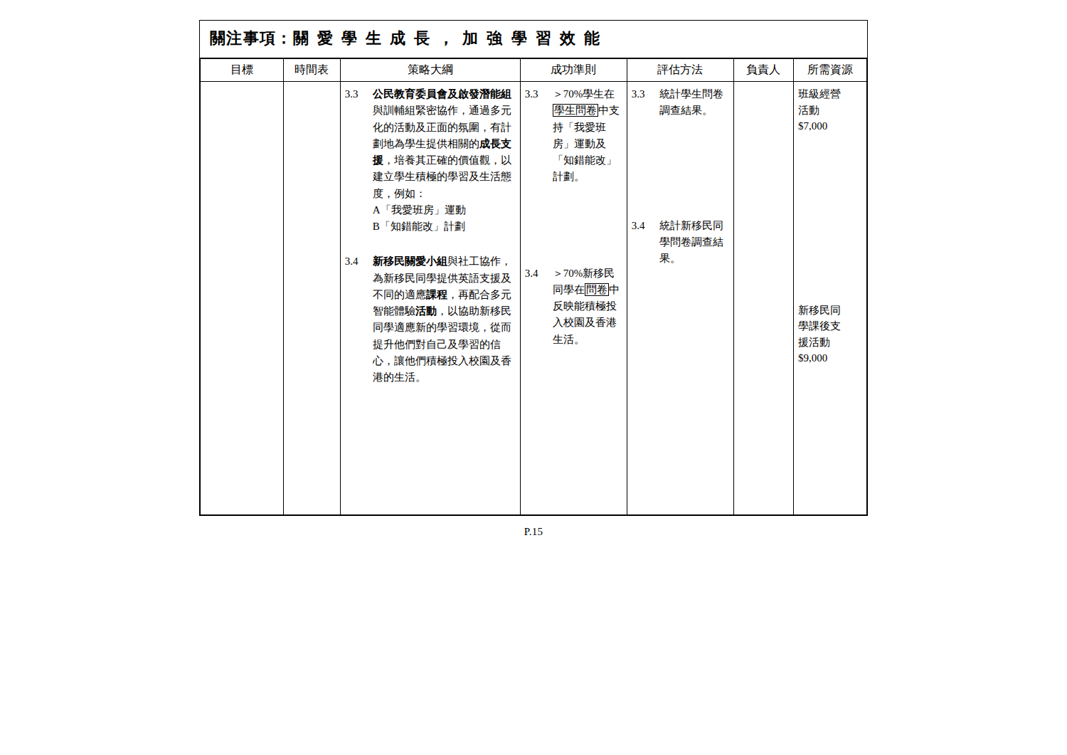關注事項：關愛學生成長，加強學習效能
| 目標 | 時間表 | 策略大綱 | 成功準則 | 評估方法 | 負責人 | 所需資源 |
| --- | --- | --- | --- | --- | --- | --- |
| | | 3.3 公民教育委員會及啟發潛能組 與訓輔組緊密協作，通過多元化的活動及正面的氛圍，有計劃地為學生提供相關的 成長支援 ，培養其正確的價值觀，以建立學生積極的學習及生活態度，例如： A「我愛班房」運動 B「知錯能改」計劃 3.4 新移民關愛小組 與社工協作，為新移民同學提供英語支援及不同的適應 課程 ，再配合多元智能體驗 活動 ，以協助新移民同學適應新的學習環境，從而提升他們對自己及學習的信心，讓他們積極投入校園及香港的生活。 | 3.3 ＞70%學生在 學生問卷 中支持「我愛班房」運動及「知錯能改」計劃。 3.4 ＞70%新移民同學在 問卷 中反映能積極投入校園及香港生活。 | 3.3 統計學生問卷調查結果。 3.4 統計新移民同學問卷調查結果。 | | 班級經營 活動 $7,000 新移民同 學課後支 援活動 $9,000 |
P.15